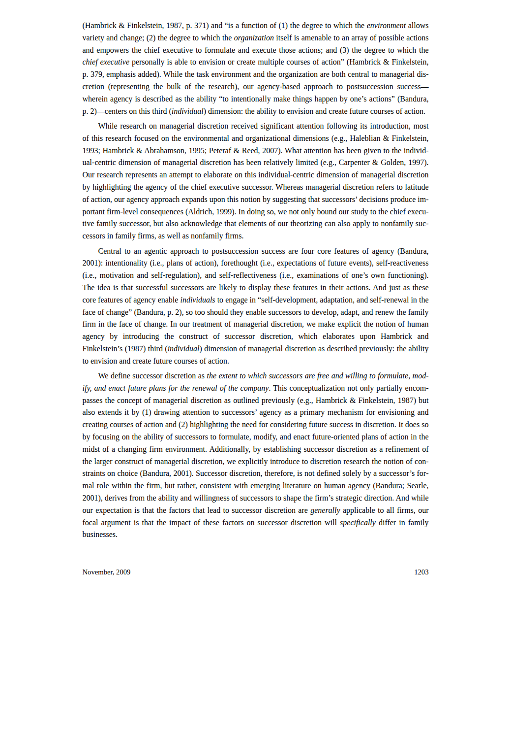(Hambrick & Finkelstein, 1987, p. 371) and “is a function of (1) the degree to which the environment allows variety and change; (2) the degree to which the organization itself is amenable to an array of possible actions and empowers the chief executive to formulate and execute those actions; and (3) the degree to which the chief executive personally is able to envision or create multiple courses of action” (Hambrick & Finkelstein, p. 379, emphasis added). While the task environment and the organization are both central to managerial discretion (representing the bulk of the research), our agency-based approach to postsuccession success—wherein agency is described as the ability “to intentionally make things happen by one’s actions” (Bandura, p. 2)—centers on this third (individual) dimension: the ability to envision and create future courses of action.
While research on managerial discretion received significant attention following its introduction, most of this research focused on the environmental and organizational dimensions (e.g., Haleblian & Finkelstein, 1993; Hambrick & Abrahamson, 1995; Peteraf & Reed, 2007). What attention has been given to the individual-centric dimension of managerial discretion has been relatively limited (e.g., Carpenter & Golden, 1997). Our research represents an attempt to elaborate on this individual-centric dimension of managerial discretion by highlighting the agency of the chief executive successor. Whereas managerial discretion refers to latitude of action, our agency approach expands upon this notion by suggesting that successors’ decisions produce important firm-level consequences (Aldrich, 1999). In doing so, we not only bound our study to the chief executive family successor, but also acknowledge that elements of our theorizing can also apply to nonfamily successors in family firms, as well as nonfamily firms.
Central to an agentic approach to postsuccession success are four core features of agency (Bandura, 2001): intentionality (i.e., plans of action), forethought (i.e., expectations of future events), self-reactiveness (i.e., motivation and self-regulation), and self-reflectiveness (i.e., examinations of one’s own functioning). The idea is that successful successors are likely to display these features in their actions. And just as these core features of agency enable individuals to engage in “self-development, adaptation, and self-renewal in the face of change” (Bandura, p. 2), so too should they enable successors to develop, adapt, and renew the family firm in the face of change. In our treatment of managerial discretion, we make explicit the notion of human agency by introducing the construct of successor discretion, which elaborates upon Hambrick and Finkelstein’s (1987) third (individual) dimension of managerial discretion as described previously: the ability to envision and create future courses of action.
We define successor discretion as the extent to which successors are free and willing to formulate, modify, and enact future plans for the renewal of the company. This conceptualization not only partially encompasses the concept of managerial discretion as outlined previously (e.g., Hambrick & Finkelstein, 1987) but also extends it by (1) drawing attention to successors’ agency as a primary mechanism for envisioning and creating courses of action and (2) highlighting the need for considering future success in discretion. It does so by focusing on the ability of successors to formulate, modify, and enact future-oriented plans of action in the midst of a changing firm environment. Additionally, by establishing successor discretion as a refinement of the larger construct of managerial discretion, we explicitly introduce to discretion research the notion of constraints on choice (Bandura, 2001). Successor discretion, therefore, is not defined solely by a successor’s formal role within the firm, but rather, consistent with emerging literature on human agency (Bandura; Searle, 2001), derives from the ability and willingness of successors to shape the firm’s strategic direction. And while our expectation is that the factors that lead to successor discretion are generally applicable to all firms, our focal argument is that the impact of these factors on successor discretion will specifically differ in family businesses.
November, 2009 1203